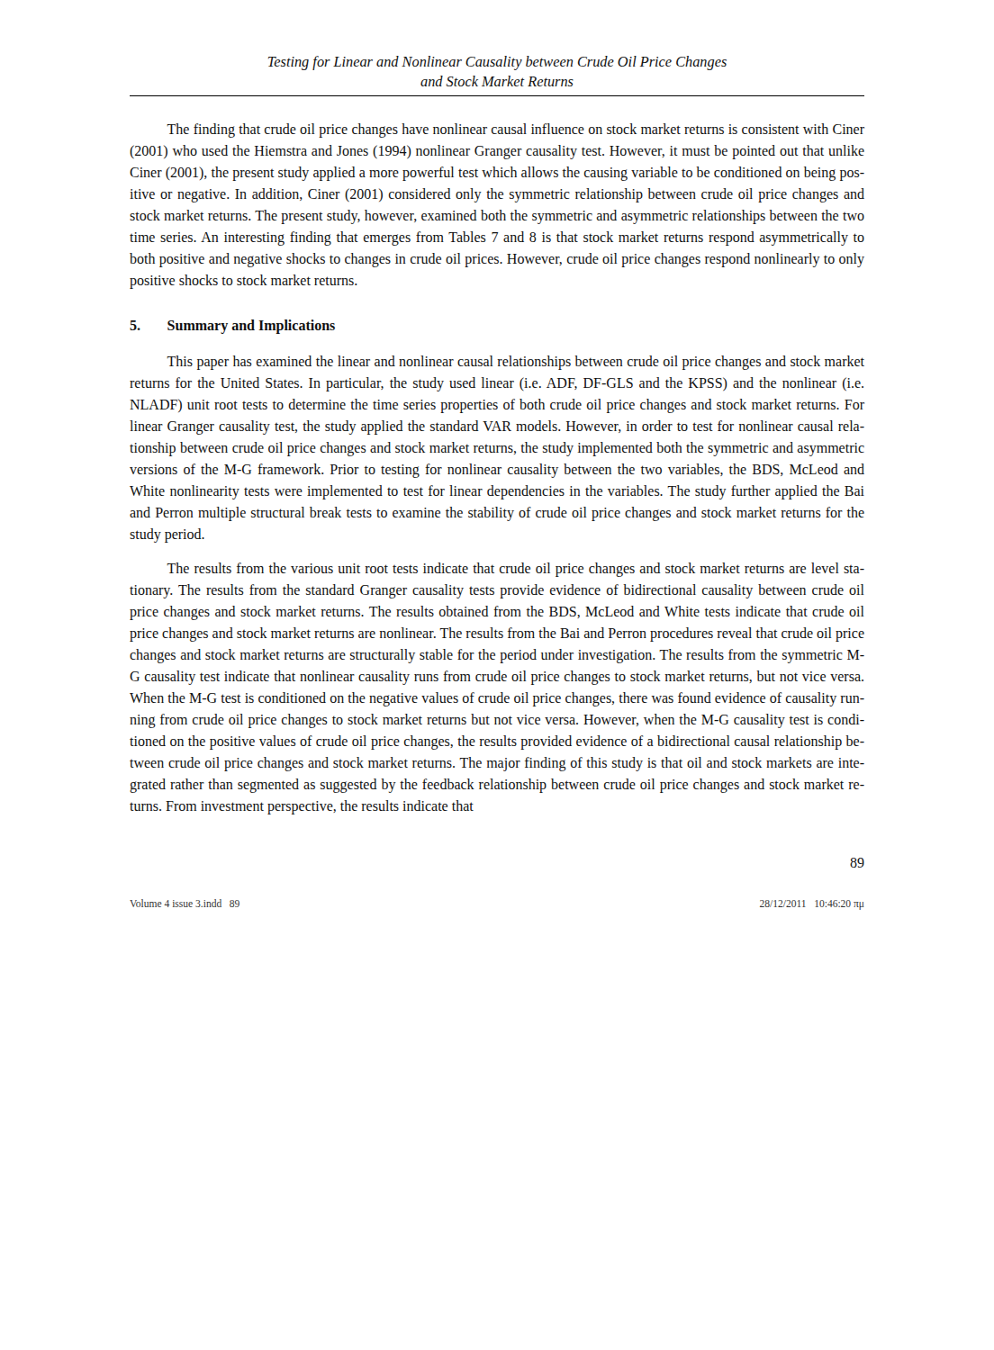Testing for Linear and Nonlinear Causality between Crude Oil Price Changes
and Stock Market Returns
The finding that crude oil price changes have nonlinear causal influence on stock market returns is consistent with Ciner (2001) who used the Hiemstra and Jones (1994) nonlinear Granger causality test. However, it must be pointed out that unlike Ciner (2001), the present study applied a more powerful test which allows the causing variable to be conditioned on being positive or negative. In addition, Ciner (2001) considered only the symmetric relationship between crude oil price changes and stock market returns. The present study, however, examined both the symmetric and asymmetric relationships between the two time series. An interesting finding that emerges from Tables 7 and 8 is that stock market returns respond asymmetrically to both positive and negative shocks to changes in crude oil prices. However, crude oil price changes respond nonlinearly to only positive shocks to stock market returns.
5. Summary and Implications
This paper has examined the linear and nonlinear causal relationships between crude oil price changes and stock market returns for the United States. In particular, the study used linear (i.e. ADF, DF-GLS and the KPSS) and the nonlinear (i.e. NLADF) unit root tests to determine the time series properties of both crude oil price changes and stock market returns. For linear Granger causality test, the study applied the standard VAR models. However, in order to test for nonlinear causal relationship between crude oil price changes and stock market returns, the study implemented both the symmetric and asymmetric versions of the M-G framework. Prior to testing for nonlinear causality between the two variables, the BDS, McLeod and White nonlinearity tests were implemented to test for linear dependencies in the variables. The study further applied the Bai and Perron multiple structural break tests to examine the stability of crude oil price changes and stock market returns for the study period.
The results from the various unit root tests indicate that crude oil price changes and stock market returns are level stationary. The results from the standard Granger causality tests provide evidence of bidirectional causality between crude oil price changes and stock market returns. The results obtained from the BDS, McLeod and White tests indicate that crude oil price changes and stock market returns are nonlinear. The results from the Bai and Perron procedures reveal that crude oil price changes and stock market returns are structurally stable for the period under investigation. The results from the symmetric M-G causality test indicate that nonlinear causality runs from crude oil price changes to stock market returns, but not vice versa. When the M-G test is conditioned on the negative values of crude oil price changes, there was found evidence of causality running from crude oil price changes to stock market returns but not vice versa. However, when the M-G causality test is conditioned on the positive values of crude oil price changes, the results provided evidence of a bidirectional causal relationship between crude oil price changes and stock market returns. The major finding of this study is that oil and stock markets are integrated rather than segmented as suggested by the feedback relationship between crude oil price changes and stock market returns. From investment perspective, the results indicate that
89
Volume 4 issue 3.indd 89 28/12/2011 10:46:20 πμ